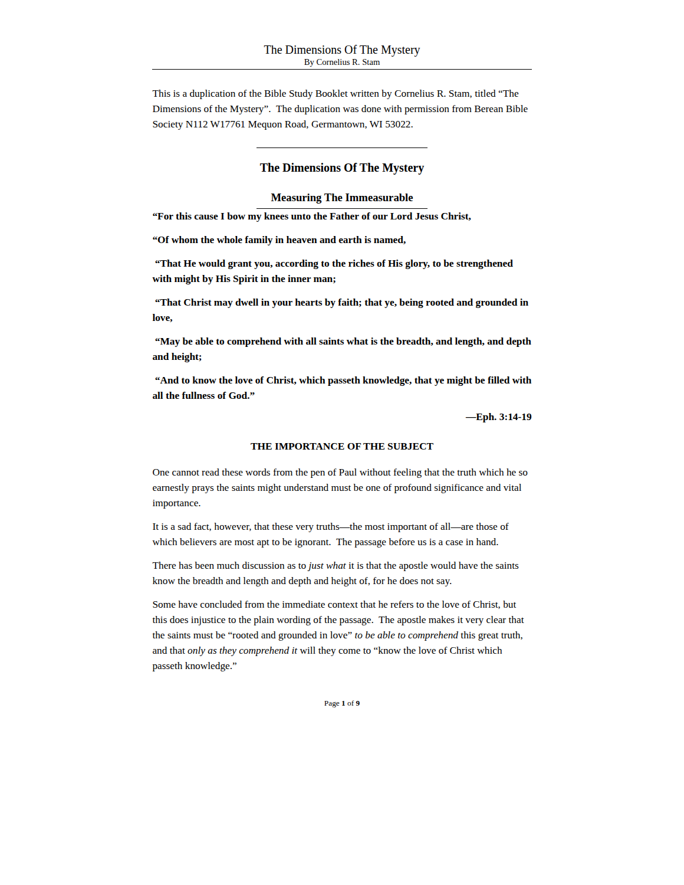The Dimensions Of The Mystery By Cornelius R. Stam
This is a duplication of the Bible Study Booklet written by Cornelius R. Stam, titled “The Dimensions of the Mystery”. The duplication was done with permission from Berean Bible Society N112 W17761 Mequon Road, Germantown, WI 53022.
The Dimensions Of The Mystery
Measuring The Immeasurable
“For this cause I bow my knees unto the Father of our Lord Jesus Christ,
“Of whom the whole family in heaven and earth is named,
“That He would grant you, according to the riches of His glory, to be strengthened with might by His Spirit in the inner man;
“That Christ may dwell in your hearts by faith; that ye, being rooted and grounded in love,
“May be able to comprehend with all saints what is the breadth, and length, and depth and height;
“And to know the love of Christ, which passeth knowledge, that ye might be filled with all the fullness of God.”
—Eph. 3:14-19
THE IMPORTANCE OF THE SUBJECT
One cannot read these words from the pen of Paul without feeling that the truth which he so earnestly prays the saints might understand must be one of profound significance and vital importance.
It is a sad fact, however, that these very truths—the most important of all—are those of which believers are most apt to be ignorant. The passage before us is a case in hand.
There has been much discussion as to just what it is that the apostle would have the saints know the breadth and length and depth and height of, for he does not say.
Some have concluded from the immediate context that he refers to the love of Christ, but this does injustice to the plain wording of the passage. The apostle makes it very clear that the saints must be “rooted and grounded in love” to be able to comprehend this great truth, and that only as they comprehend it will they come to “know the love of Christ which passeth knowledge.”
Page 1 of 9